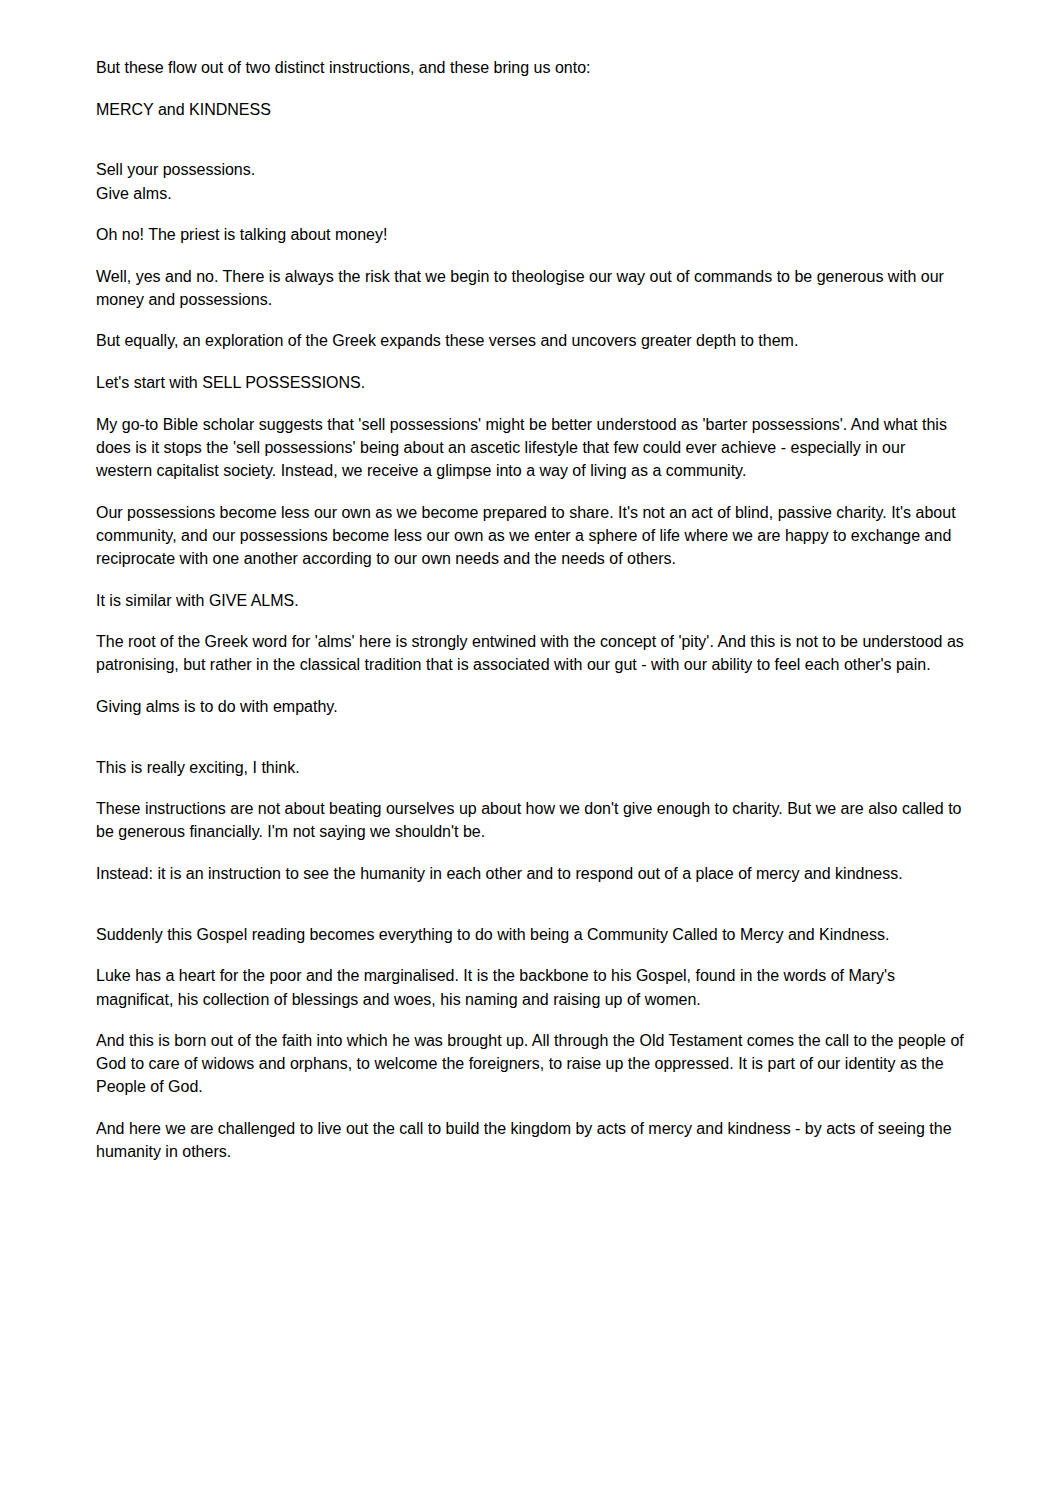But these flow out of two distinct instructions, and these bring us onto:
MERCY and KINDNESS
Sell your possessions.
Give alms.
Oh no! The priest is talking about money!
Well, yes and no. There is always the risk that we begin to theologise our way out of commands to be generous with our money and possessions.
But equally, an exploration of the Greek expands these verses and uncovers greater depth to them.
Let's start with SELL POSSESSIONS.
My go-to Bible scholar suggests that 'sell possessions' might be better understood as 'barter possessions'. And what this does is it stops the 'sell possessions' being about an ascetic lifestyle that few could ever achieve - especially in our western capitalist society. Instead, we receive a glimpse into a way of living as a community.
Our possessions become less our own as we become prepared to share. It's not an act of blind, passive charity. It's about community, and our possessions become less our own as we enter a sphere of life where we are happy to exchange and reciprocate with one another according to our own needs and the needs of others.
It is similar with GIVE ALMS.
The root of the Greek word for 'alms' here is strongly entwined with the concept of 'pity'. And this is not to be understood as patronising, but rather in the classical tradition that is associated with our gut - with our ability to feel each other's pain.
Giving alms is to do with empathy.
This is really exciting, I think.
These instructions are not about beating ourselves up about how we don't give enough to charity. But we are also called to be generous financially. I'm not saying we shouldn't be.
Instead: it is an instruction to see the humanity in each other and to respond out of a place of mercy and kindness.
Suddenly this Gospel reading becomes everything to do with being a Community Called to Mercy and Kindness.
Luke has a heart for the poor and the marginalised. It is the backbone to his Gospel, found in the words of Mary's magnificat, his collection of blessings and woes, his naming and raising up of women.
And this is born out of the faith into which he was brought up. All through the Old Testament comes the call to the people of God to care of widows and orphans, to welcome the foreigners, to raise up the oppressed. It is part of our identity as the People of God.
And here we are challenged to live out the call to build the kingdom by acts of mercy and kindness - by acts of seeing the humanity in others.